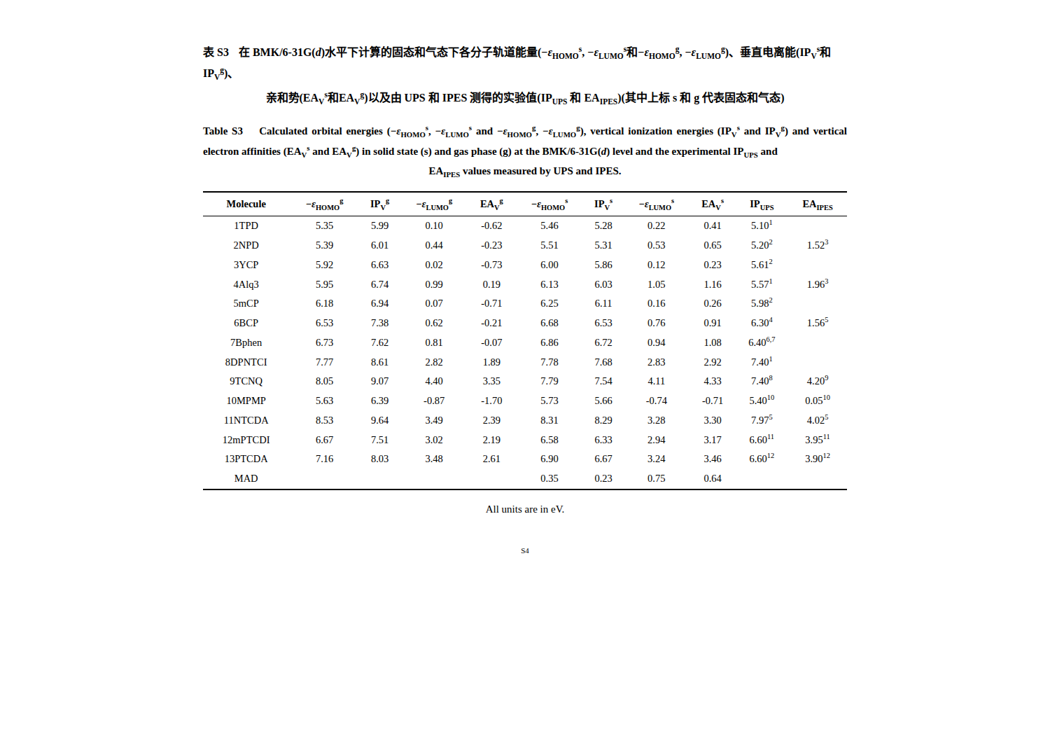表 S3在 BMK/6-31G(d)水平下计算的固态和气态下各分子轨道能量(−εHOMOs, −εLUMOs和−εHOMOg, −εLUMOg)、垂直电离能(IPVs和IPVg)、 亲和势(EAVs和EAVg)以及由 UPS 和 IPES 测得的实验值(IPUPS 和 EAIPES)(其中上标 s 和 g 代表固态和气态)
Table S3 Calculated orbital energies (−εHOMOs, −εLUMOs and −εHOMOg, −εLUMOg), vertical ionization energies (IPVs and IPVg) and vertical electron affinities (EAVs and EAVg) in solid state (s) and gas phase (g) at the BMK/6-31G(d) level and the experimental IPUPS and EAIPES values measured by UPS and IPES.
| Molecule | − ε HOMO g | IP V g | − ε LUMO g | EA V g | − ε HOMO s | IP V s | − ε LUMO s | EA V s | IP UPS | EA IPES |
| --- | --- | --- | --- | --- | --- | --- | --- | --- | --- | --- |
| 1TPD | 5.35 | 5.99 | 0.10 | -0.62 | 5.46 | 5.28 | 0.22 | 0.41 | 5.10 1 | |
| 2NPD | 5.39 | 6.01 | 0.44 | -0.23 | 5.51 | 5.31 | 0.53 | 0.65 | 5.20 2 | 1.52 3 |
| 3YCP | 5.92 | 6.63 | 0.02 | -0.73 | 6.00 | 5.86 | 0.12 | 0.23 | 5.61 2 | |
| 4Alq3 | 5.95 | 6.74 | 0.99 | 0.19 | 6.13 | 6.03 | 1.05 | 1.16 | 5.57 1 | 1.96 3 |
| 5mCP | 6.18 | 6.94 | 0.07 | -0.71 | 6.25 | 6.11 | 0.16 | 0.26 | 5.98 2 | |
| 6BCP | 6.53 | 7.38 | 0.62 | -0.21 | 6.68 | 6.53 | 0.76 | 0.91 | 6.30 4 | 1.56 5 |
| 7Bphen | 6.73 | 7.62 | 0.81 | -0.07 | 6.86 | 6.72 | 0.94 | 1.08 | 6.40 6,7 | |
| 8DPNTCI | 7.77 | 8.61 | 2.82 | 1.89 | 7.78 | 7.68 | 2.83 | 2.92 | 7.40 1 | |
| 9TCNQ | 8.05 | 9.07 | 4.40 | 3.35 | 7.79 | 7.54 | 4.11 | 4.33 | 7.40 8 | 4.20 9 |
| 10MPMP | 5.63 | 6.39 | -0.87 | -1.70 | 5.73 | 5.66 | -0.74 | -0.71 | 5.40 10 | 0.05 10 |
| 11NTCDA | 8.53 | 9.64 | 3.49 | 2.39 | 8.31 | 8.29 | 3.28 | 3.30 | 7.97 5 | 4.02 5 |
| 12mPTCDI | 6.67 | 7.51 | 3.02 | 2.19 | 6.58 | 6.33 | 2.94 | 3.17 | 6.60 11 | 3.95 11 |
| 13PTCDA | 7.16 | 8.03 | 3.48 | 2.61 | 6.90 | 6.67 | 3.24 | 3.46 | 6.60 12 | 3.90 12 |
| MAD | | | | | 0.35 | 0.23 | 0.75 | 0.64 | | |
All units are in eV.
S4